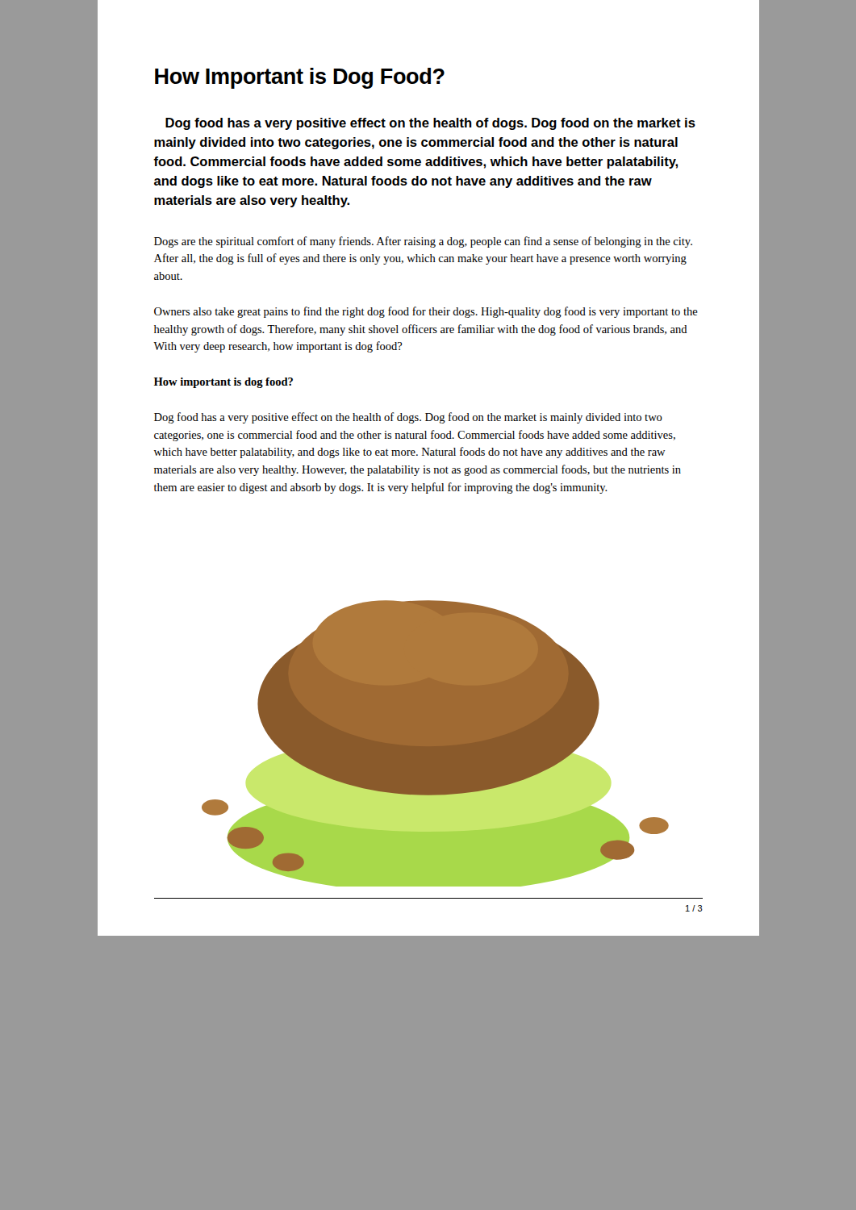How Important is Dog Food?
Dog food has a very positive effect on the health of dogs. Dog food on the market is mainly divided into two categories, one is commercial food and the other is natural food. Commercial foods have added some additives, which have better palatability, and dogs like to eat more. Natural foods do not have any additives and the raw materials are also very healthy.
Dogs are the spiritual comfort of many friends. After raising a dog, people can find a sense of belonging in the city. After all, the dog is full of eyes and there is only you, which can make your heart have a presence worth worrying about.
Owners also take great pains to find the right dog food for their dogs. High-quality dog food is very important to the healthy growth of dogs. Therefore, many shit shovel officers are familiar with the dog food of various brands, and With very deep research, how important is dog food?
How important is dog food?
Dog food has a very positive effect on the health of dogs. Dog food on the market is mainly divided into two categories, one is commercial food and the other is natural food. Commercial foods have added some additives, which have better palatability, and dogs like to eat more. Natural foods do not have any additives and the raw materials are also very healthy. However, the palatability is not as good as commercial foods, but the nutrients in them are easier to digest and absorb by dogs. It is very helpful for improving the dog's immunity.
1 / 3